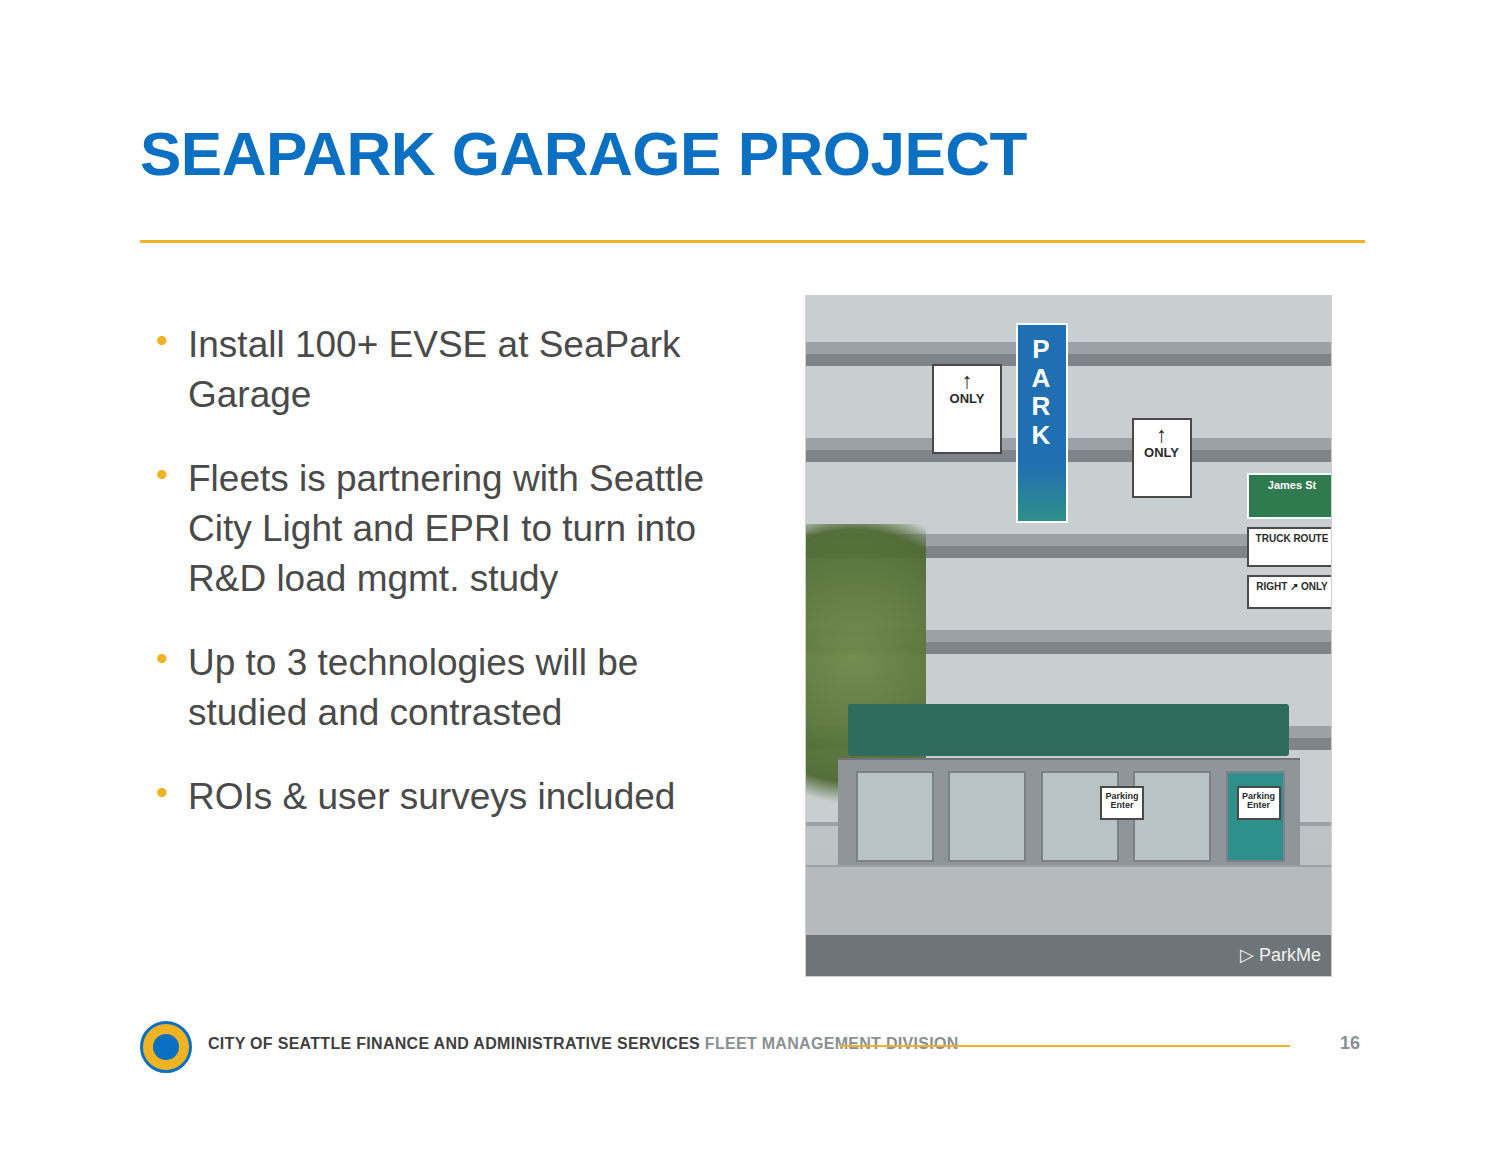SeaPark Garage Project
Install 100+ EVSE at SeaPark Garage
Fleets is partnering with Seattle City Light and EPRI to turn into R&D load mgmt. study
Up to 3 technologies will be studied and contrasted
ROIs & user surveys included
P
A
R
K
↑ONLY
↑ONLY
James St
TRUCK ROUTE
RIGHT ↗ ONLY
Parking
Enter
Parking
Enter
▷ ParkMe
CITY OF SEATTLE FINANCE AND ADMINISTRATIVE SERVICES FLEET MANAGEMENT DIVISION
16